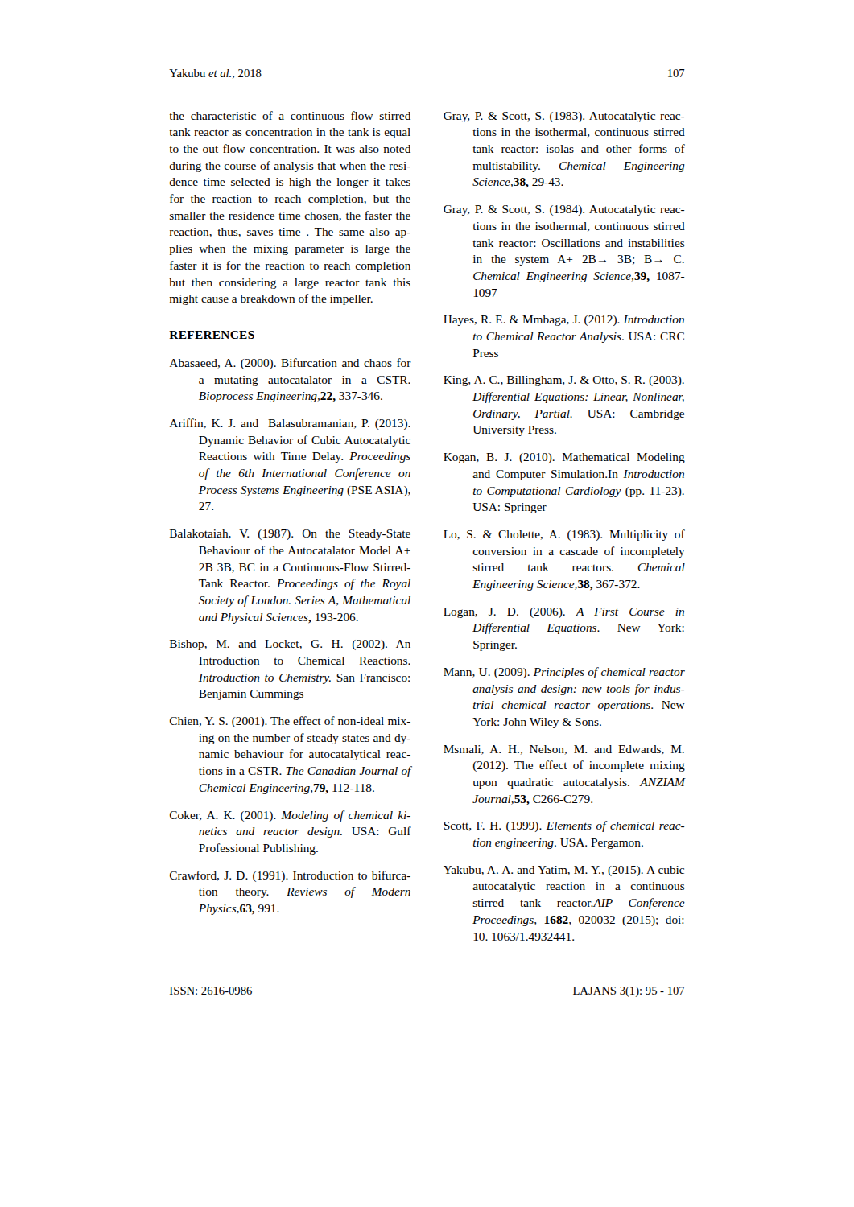Yakubu et al., 2018
107
the characteristic of a continuous flow stirred tank reactor as concentration in the tank is equal to the out flow concentration. It was also noted during the course of analysis that when the residence time selected is high the longer it takes for the reaction to reach completion, but the smaller the residence time chosen, the faster the reaction, thus, saves time . The same also applies when the mixing parameter is large the faster it is for the reaction to reach completion but then considering a large reactor tank this might cause a breakdown of the impeller.
REFERENCES
Abasaeed, A. (2000). Bifurcation and chaos for a mutating autocatalator in a CSTR. Bioprocess Engineering, 22, 337-346.
Ariffin, K. J. and Balasubramanian, P. (2013). Dynamic Behavior of Cubic Autocatalytic Reactions with Time Delay. Proceedings of the 6th International Conference on Process Systems Engineering (PSE ASIA), 27.
Balakotaiah, V. (1987). On the Steady-State Behaviour of the Autocatalator Model A+ 2B 3B, BC in a Continuous-Flow Stirred-Tank Reactor. Proceedings of the Royal Society of London. Series A, Mathematical and Physical Sciences, 193-206.
Bishop, M. and Locket, G. H. (2002). An Introduction to Chemical Reactions. Introduction to Chemistry. San Francisco: Benjamin Cummings
Chien, Y. S. (2001). The effect of non-ideal mixing on the number of steady states and dynamic behaviour for autocatalytical reactions in a CSTR. The Canadian Journal of Chemical Engineering, 79, 112-118.
Coker, A. K. (2001). Modeling of chemical kinetics and reactor design. USA: Gulf Professional Publishing.
Crawford, J. D. (1991). Introduction to bifurcation theory. Reviews of Modern Physics, 63, 991.
Gray, P. & Scott, S. (1983). Autocatalytic reactions in the isothermal, continuous stirred tank reactor: isolas and other forms of multistability. Chemical Engineering Science, 38, 29-43.
Gray, P. & Scott, S. (1984). Autocatalytic reactions in the isothermal, continuous stirred tank reactor: Oscillations and instabilities in the system A+ 2B→ 3B; B→ C. Chemical Engineering Science, 39, 1087-1097
Hayes, R. E. & Mmbaga, J. (2012). Introduction to Chemical Reactor Analysis. USA: CRC Press
King, A. C., Billingham, J. & Otto, S. R. (2003). Differential Equations: Linear, Nonlinear, Ordinary, Partial. USA: Cambridge University Press.
Kogan, B. J. (2010). Mathematical Modeling and Computer Simulation.In Introduction to Computational Cardiology (pp. 11-23). USA: Springer
Lo, S. & Cholette, A. (1983). Multiplicity of conversion in a cascade of incompletely stirred tank reactors. Chemical Engineering Science, 38, 367-372.
Logan, J. D. (2006). A First Course in Differential Equations. New York: Springer.
Mann, U. (2009). Principles of chemical reactor analysis and design: new tools for industrial chemical reactor operations. New York: John Wiley & Sons.
Msmali, A. H., Nelson, M. and Edwards, M. (2012). The effect of incomplete mixing upon quadratic autocatalysis. ANZIAM Journal, 53, C266-C279.
Scott, F. H. (1999). Elements of chemical reaction engineering. USA. Pergamon.
Yakubu, A. A. and Yatim, M. Y., (2015). A cubic autocatalytic reaction in a continuous stirred tank reactor.AIP Conference Proceedings, 1682, 020032 (2015); doi: 10. 1063/1.4932441.
ISSN: 2616-0986
LAJANS 3(1): 95 - 107